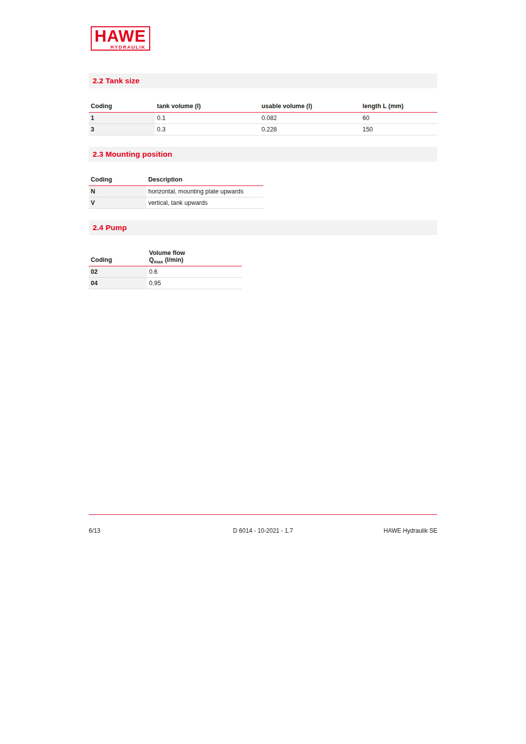HAWE HYDRAULIK
2.2 Tank size
| Coding | tank volume (l) | usable volume (l) | length L (mm) |
| --- | --- | --- | --- |
| 1 | 0.1 | 0.082 | 60 |
| 3 | 0.3 | 0.228 | 150 |
2.3 Mounting position
| Coding | Description |
| --- | --- |
| N | horizontal, mounting plate upwards |
| V | vertical, tank upwards |
2.4 Pump
| Coding | Volume flow Q max (l/min) |
| --- | --- |
| 02 | 0.6 |
| 04 | 0.95 |
6/13
D 6014 - 10-2021 - 1.7
HAWE Hydraulik SE